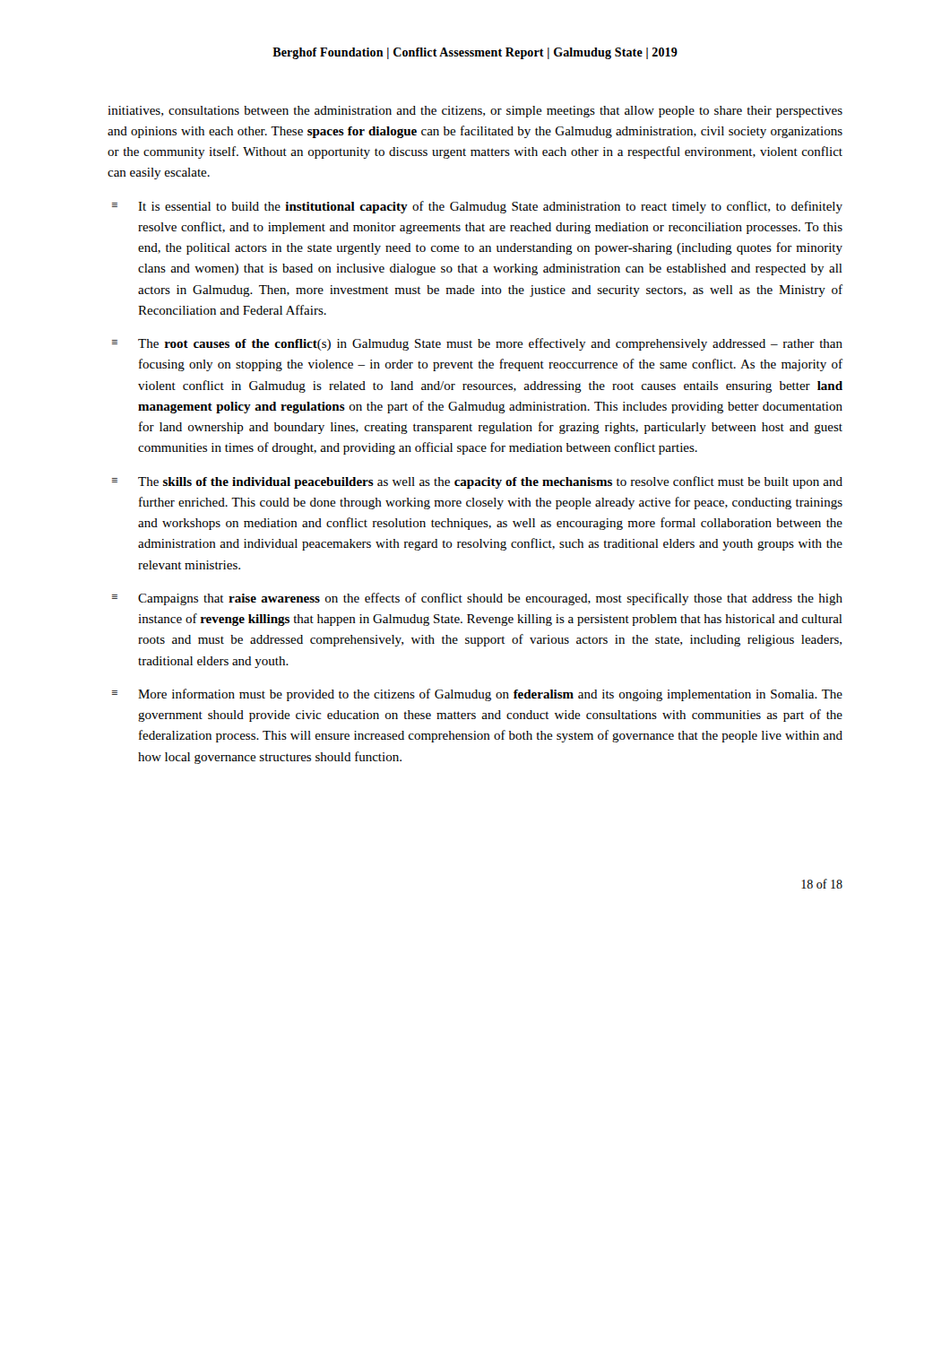Berghof Foundation | Conflict Assessment Report | Galmudug State | 2019
initiatives, consultations between the administration and the citizens, or simple meetings that allow people to share their perspectives and opinions with each other. These spaces for dialogue can be facilitated by the Galmudug administration, civil society organizations or the community itself. Without an opportunity to discuss urgent matters with each other in a respectful environment, violent conflict can easily escalate.
It is essential to build the institutional capacity of the Galmudug State administration to react timely to conflict, to definitely resolve conflict, and to implement and monitor agreements that are reached during mediation or reconciliation processes. To this end, the political actors in the state urgently need to come to an understanding on power-sharing (including quotes for minority clans and women) that is based on inclusive dialogue so that a working administration can be established and respected by all actors in Galmudug. Then, more investment must be made into the justice and security sectors, as well as the Ministry of Reconciliation and Federal Affairs.
The root causes of the conflict(s) in Galmudug State must be more effectively and comprehensively addressed – rather than focusing only on stopping the violence – in order to prevent the frequent reoccurrence of the same conflict. As the majority of violent conflict in Galmudug is related to land and/or resources, addressing the root causes entails ensuring better land management policy and regulations on the part of the Galmudug administration. This includes providing better documentation for land ownership and boundary lines, creating transparent regulation for grazing rights, particularly between host and guest communities in times of drought, and providing an official space for mediation between conflict parties.
The skills of the individual peacebuilders as well as the capacity of the mechanisms to resolve conflict must be built upon and further enriched. This could be done through working more closely with the people already active for peace, conducting trainings and workshops on mediation and conflict resolution techniques, as well as encouraging more formal collaboration between the administration and individual peacemakers with regard to resolving conflict, such as traditional elders and youth groups with the relevant ministries.
Campaigns that raise awareness on the effects of conflict should be encouraged, most specifically those that address the high instance of revenge killings that happen in Galmudug State. Revenge killing is a persistent problem that has historical and cultural roots and must be addressed comprehensively, with the support of various actors in the state, including religious leaders, traditional elders and youth.
More information must be provided to the citizens of Galmudug on federalism and its ongoing implementation in Somalia. The government should provide civic education on these matters and conduct wide consultations with communities as part of the federalization process. This will ensure increased comprehension of both the system of governance that the people live within and how local governance structures should function.
18 of 18